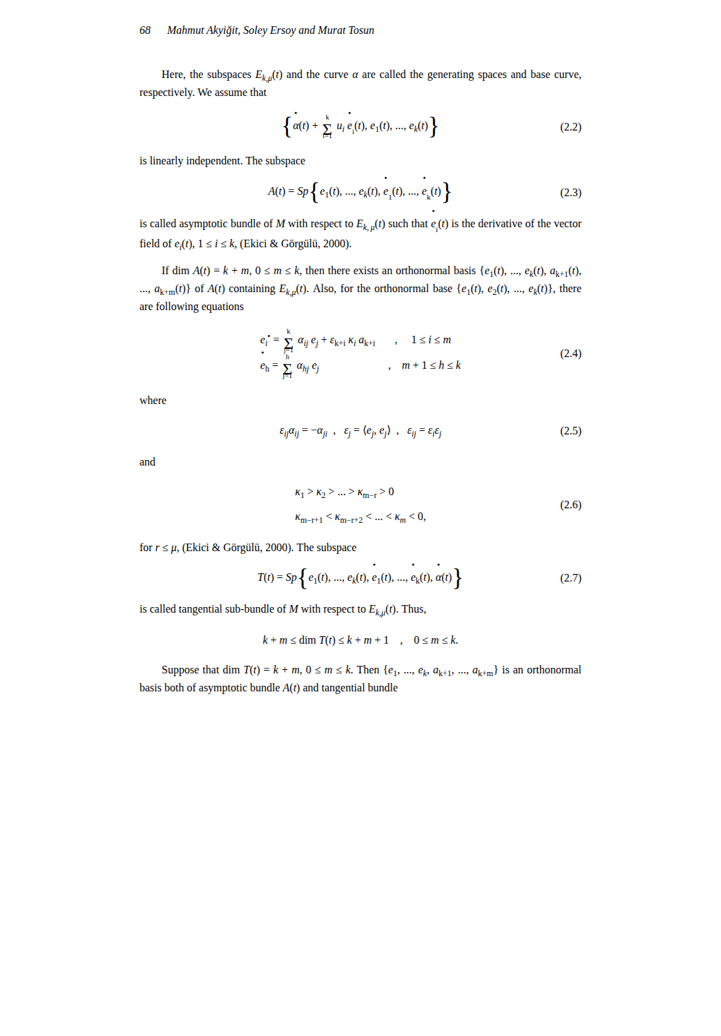68 Mahmut Akyiğit, Soley Ersoy and Murat Tosun
Here, the subspaces Ek,μ(t) and the curve α are called the generating spaces and base curve, respectively. We assume that
{α(t) + kΣi=1 ui ei(t), e1(t), ..., ek(t)}
(2.2)
is linearly independent. The subspace
A(t) = Sp{e1(t), ..., ek(t), e 1(t), ..., ek(t)}
(2.3)
is called asymptotic bundle of M with respect to Ek, μ(t) such that ei(t) is the derivative of the vector field of ei(t), 1 ≤ i ≤ k, (Ekici & Görgülü, 2000).
If dim A(t) = k + m, 0 ≤ m ≤ k, then there exists an orthonormal basis {e1(t), ..., ek(t), ak+1(t), ..., ak+m(t)} of A(t) containing Ek,μ(t). Also, for the orthonormal base {e1(t), e2(t), ..., ek(t)}, there are following equations
ei• = kΣj=1 αij ej + εk+i κi ak+i , 1 ≤ i ≤ m
eh = hΣj=1 αhj ej , m + 1 ≤ h ≤ k
(2.4)
where
εij αij = −αji , εj = ⟨ej, ej⟩ , εij = εi εj
(2.5)
and
κ1 > κ2 > ... > κm−r > 0
κm−r+1 < κm−r+2 < ... < κm < 0,
(2.6)
for r ≤ μ, (Ekici & Görgülü, 2000). The subspace
T(t) = Sp{e1(t), ..., ek(t), e1(t), ..., ek(t), α(t)}
(2.7)
is called tangential sub-bundle of M with respect to Ek,μ(t). Thus,
k + m ≤ dim T(t) ≤ k + m + 1 , 0 ≤ m ≤ k.
Suppose that dim T(t) = k + m, 0 ≤ m ≤ k. Then {e1, ..., ek, ak+1, ..., ak+m} is an orthonormal basis both of asymptotic bundle A(t) and tangential bundle